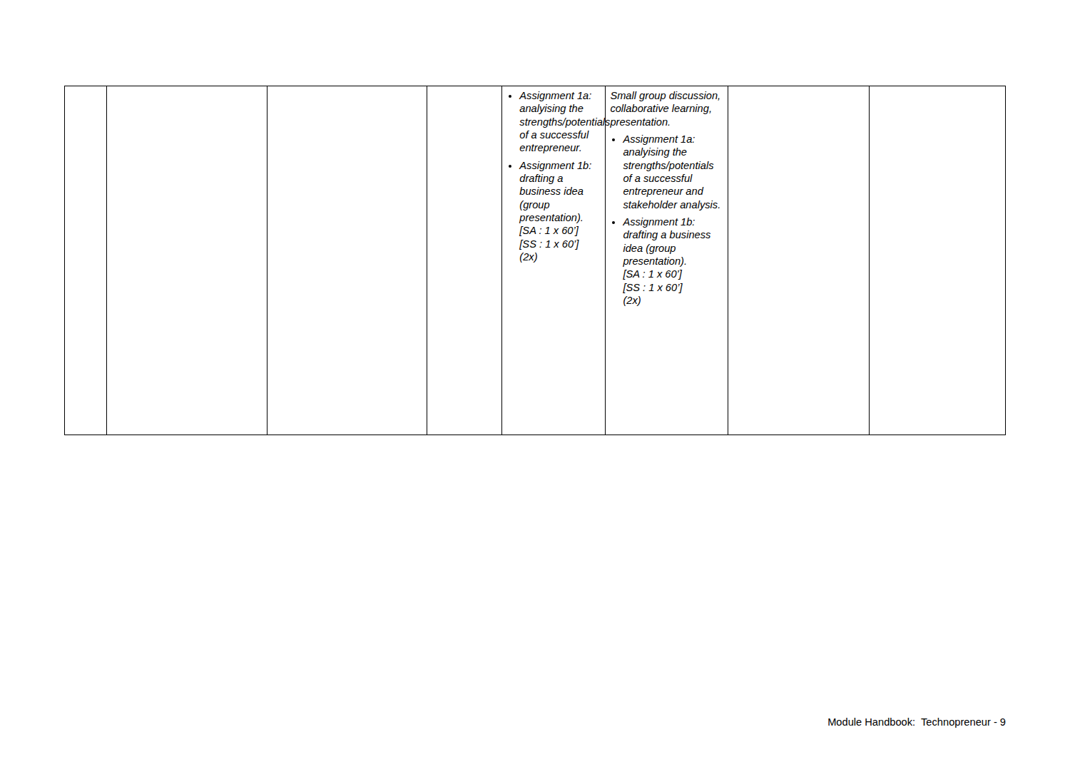| | | | | Assignment 1a: analyising the strengths/potentials of a successful entrepreneur. Assignment 1b: drafting a business idea (group presentation). [SA : 1 x 60’] [SS : 1 x 60’] (2x) | Small group discussion, collaborative learning, presentation. Assignment 1a: analyising the strengths/potentials of a successful entrepreneur and stakeholder analysis. Assignment 1b: drafting a business idea (group presentation). [SA : 1 x 60’] [SS : 1 x 60’] (2x) | | |
Module Handbook: Technopreneur - 9